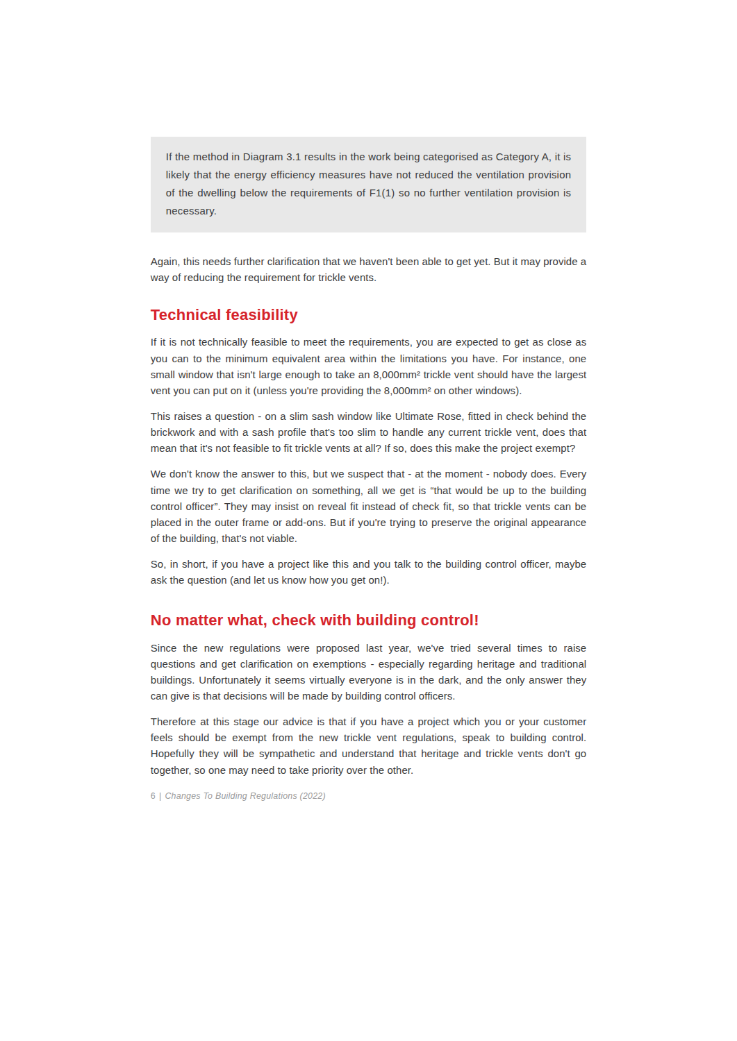If the method in Diagram 3.1 results in the work being categorised as Category A, it is likely that the energy efficiency measures have not reduced the ventilation provision of the dwelling below the requirements of F1(1) so no further ventilation provision is necessary.
Again, this needs further clarification that we haven't been able to get yet. But it may provide a way of reducing the requirement for trickle vents.
Technical feasibility
If it is not technically feasible to meet the requirements, you are expected to get as close as you can to the minimum equivalent area within the limitations you have. For instance, one small window that isn't large enough to take an 8,000mm² trickle vent should have the largest vent you can put on it (unless you're providing the 8,000mm² on other windows).
This raises a question - on a slim sash window like Ultimate Rose, fitted in check behind the brickwork and with a sash profile that's too slim to handle any current trickle vent, does that mean that it's not feasible to fit trickle vents at all? If so, does this make the project exempt?
We don't know the answer to this, but we suspect that - at the moment - nobody does. Every time we try to get clarification on something, all we get is “that would be up to the building control officer”. They may insist on reveal fit instead of check fit, so that trickle vents can be placed in the outer frame or add-ons. But if you're trying to preserve the original appearance of the building, that's not viable.
So, in short, if you have a project like this and you talk to the building control officer, maybe ask the question (and let us know how you get on!).
No matter what, check with building control!
Since the new regulations were proposed last year, we've tried several times to raise questions and get clarification on exemptions - especially regarding heritage and traditional buildings. Unfortunately it seems virtually everyone is in the dark, and the only answer they can give is that decisions will be made by building control officers.
Therefore at this stage our advice is that if you have a project which you or your customer feels should be exempt from the new trickle vent regulations, speak to building control. Hopefully they will be sympathetic and understand that heritage and trickle vents don't go together, so one may need to take priority over the other.
6|Changes To Building Regulations (2022)